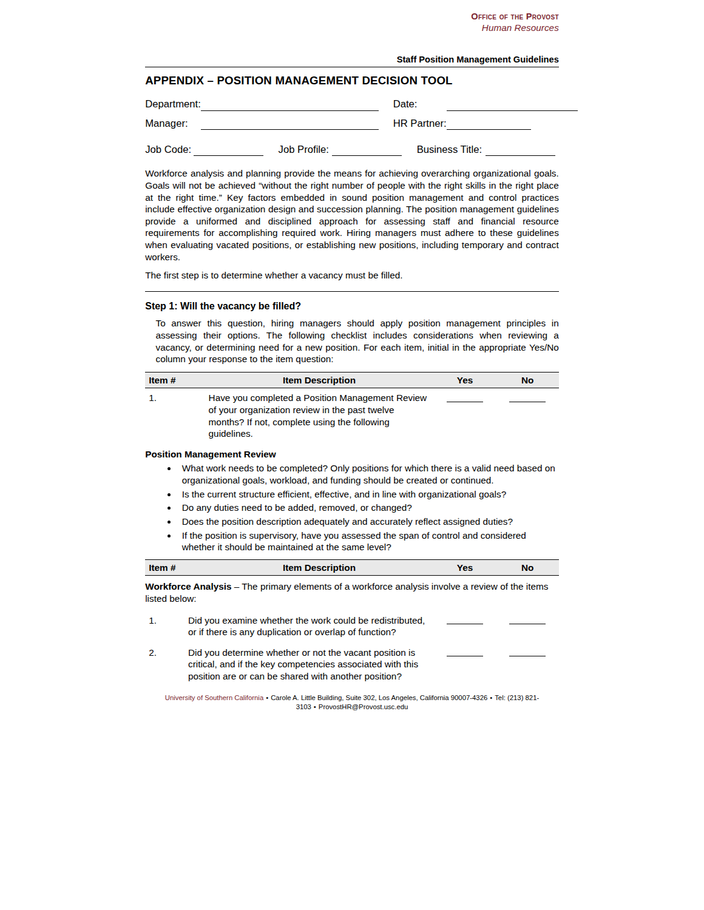Office of the Provost
Human Resources
Staff Position Management Guidelines
APPENDIX – POSITION MANAGEMENT DECISION TOOL
| Department: | | Date: | |
| Manager: | | HR Partner: | |
| Job Code: | | Job Profile: | | Business Title: | |
Workforce analysis and planning provide the means for achieving overarching organizational goals. Goals will not be achieved “without the right number of people with the right skills in the right place at the right time.” Key factors embedded in sound position management and control practices include effective organization design and succession planning. The position management guidelines provide a uniformed and disciplined approach for assessing staff and financial resource requirements for accomplishing required work. Hiring managers must adhere to these guidelines when evaluating vacated positions, or establishing new positions, including temporary and contract workers.
The first step is to determine whether a vacancy must be filled.
Step 1: Will the vacancy be filled?
To answer this question, hiring managers should apply position management principles in assessing their options. The following checklist includes considerations when reviewing a vacancy, or determining need for a new position. For each item, initial in the appropriate Yes/No column your response to the item question:
| Item # | Item Description | Yes | No |
| --- | --- | --- | --- |
| 1. | Have you completed a Position Management Review of your organization review in the past twelve months? If not, complete using the following guidelines. | | |
Position Management Review
What work needs to be completed? Only positions for which there is a valid need based on organizational goals, workload, and funding should be created or continued.
Is the current structure efficient, effective, and in line with organizational goals?
Do any duties need to be added, removed, or changed?
Does the position description adequately and accurately reflect assigned duties?
If the position is supervisory, have you assessed the span of control and considered whether it should be maintained at the same level?
| Item # | Item Description | Yes | No |
| --- | --- | --- | --- |
Workforce Analysis – The primary elements of a workforce analysis involve a review of the items listed below:
| 1. | Did you examine whether the work could be redistributed, or if there is any duplication or overlap of function? | | |
| 2. | Did you determine whether or not the vacant position is critical, and if the key competencies associated with this position are or can be shared with another position? | | |
University of Southern California•Carole A. Little Building, Suite 302, Los Angeles, California 90007-4326•Tel: (213) 821-3103•ProvostHR@Provost.usc.edu